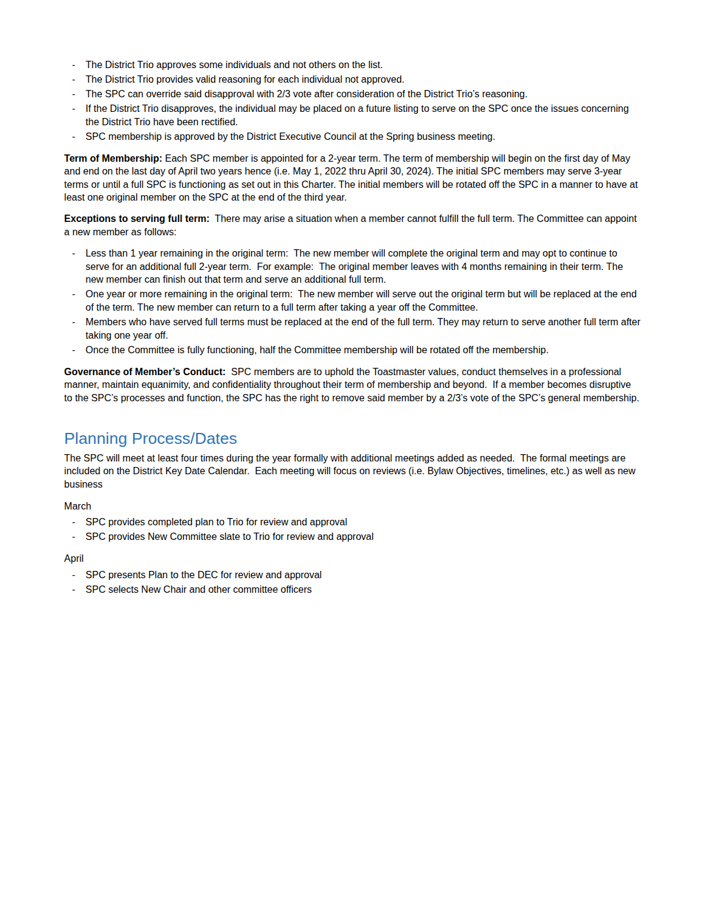The District Trio approves some individuals and not others on the list.
The District Trio provides valid reasoning for each individual not approved.
The SPC can override said disapproval with 2/3 vote after consideration of the District Trio’s reasoning.
If the District Trio disapproves, the individual may be placed on a future listing to serve on the SPC once the issues concerning the District Trio have been rectified.
SPC membership is approved by the District Executive Council at the Spring business meeting.
Term of Membership: Each SPC member is appointed for a 2-year term. The term of membership will begin on the first day of May and end on the last day of April two years hence (i.e. May 1, 2022 thru April 30, 2024). The initial SPC members may serve 3-year terms or until a full SPC is functioning as set out in this Charter. The initial members will be rotated off the SPC in a manner to have at least one original member on the SPC at the end of the third year.
Exceptions to serving full term: There may arise a situation when a member cannot fulfill the full term. The Committee can appoint a new member as follows:
Less than 1 year remaining in the original term: The new member will complete the original term and may opt to continue to serve for an additional full 2-year term. For example: The original member leaves with 4 months remaining in their term. The new member can finish out that term and serve an additional full term.
One year or more remaining in the original term: The new member will serve out the original term but will be replaced at the end of the term. The new member can return to a full term after taking a year off the Committee.
Members who have served full terms must be replaced at the end of the full term. They may return to serve another full term after taking one year off.
Once the Committee is fully functioning, half the Committee membership will be rotated off the membership.
Governance of Member’s Conduct: SPC members are to uphold the Toastmaster values, conduct themselves in a professional manner, maintain equanimity, and confidentiality throughout their term of membership and beyond. If a member becomes disruptive to the SPC’s processes and function, the SPC has the right to remove said member by a 2/3’s vote of the SPC’s general membership.
Planning Process/Dates
The SPC will meet at least four times during the year formally with additional meetings added as needed. The formal meetings are included on the District Key Date Calendar. Each meeting will focus on reviews (i.e. Bylaw Objectives, timelines, etc.) as well as new business
March
SPC provides completed plan to Trio for review and approval
SPC provides New Committee slate to Trio for review and approval
April
SPC presents Plan to the DEC for review and approval
SPC selects New Chair and other committee officers